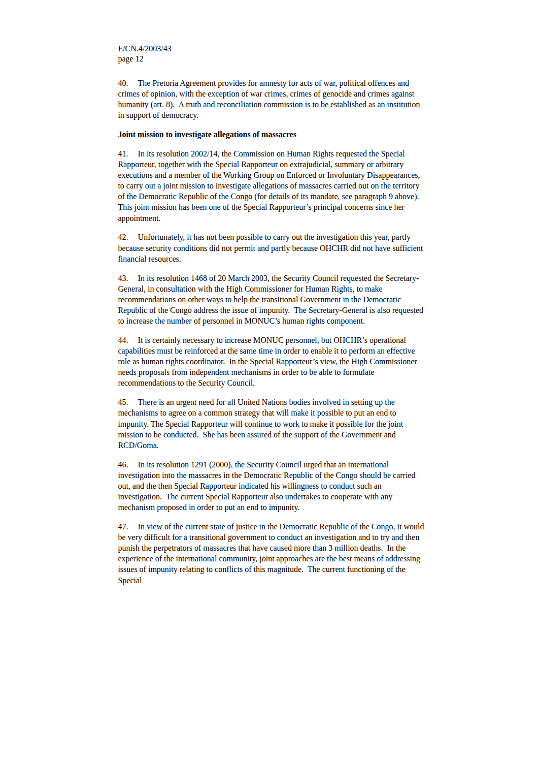E/CN.4/2003/43
page 12
40. The Pretoria Agreement provides for amnesty for acts of war, political offences and crimes of opinion, with the exception of war crimes, crimes of genocide and crimes against humanity (art. 8). A truth and reconciliation commission is to be established as an institution in support of democracy.
Joint mission to investigate allegations of massacres
41. In its resolution 2002/14, the Commission on Human Rights requested the Special Rapporteur, together with the Special Rapporteur on extrajudicial, summary or arbitrary executions and a member of the Working Group on Enforced or Involuntary Disappearances, to carry out a joint mission to investigate allegations of massacres carried out on the territory of the Democratic Republic of the Congo (for details of its mandate, see paragraph 9 above). This joint mission has been one of the Special Rapporteur’s principal concerns since her appointment.
42. Unfortunately, it has not been possible to carry out the investigation this year, partly because security conditions did not permit and partly because OHCHR did not have sufficient financial resources.
43. In its resolution 1468 of 20 March 2003, the Security Council requested the Secretary-General, in consultation with the High Commissioner for Human Rights, to make recommendations on other ways to help the transitional Government in the Democratic Republic of the Congo address the issue of impunity. The Secretary-General is also requested to increase the number of personnel in MONUC’s human rights component.
44. It is certainly necessary to increase MONUC personnel, but OHCHR’s operational capabilities must be reinforced at the same time in order to enable it to perform an effective role as human rights coordinator. In the Special Rapporteur’s view, the High Commissioner needs proposals from independent mechanisms in order to be able to formulate recommendations to the Security Council.
45. There is an urgent need for all United Nations bodies involved in setting up the mechanisms to agree on a common strategy that will make it possible to put an end to impunity. The Special Rapporteur will continue to work to make it possible for the joint mission to be conducted. She has been assured of the support of the Government and RCD/Goma.
46. In its resolution 1291 (2000), the Security Council urged that an international investigation into the massacres in the Democratic Republic of the Congo should be carried out, and the then Special Rapporteur indicated his willingness to conduct such an investigation. The current Special Rapporteur also undertakes to cooperate with any mechanism proposed in order to put an end to impunity.
47. In view of the current state of justice in the Democratic Republic of the Congo, it would be very difficult for a transitional government to conduct an investigation and to try and then punish the perpetrators of massacres that have caused more than 3 million deaths. In the experience of the international community, joint approaches are the best means of addressing issues of impunity relating to conflicts of this magnitude. The current functioning of the Special